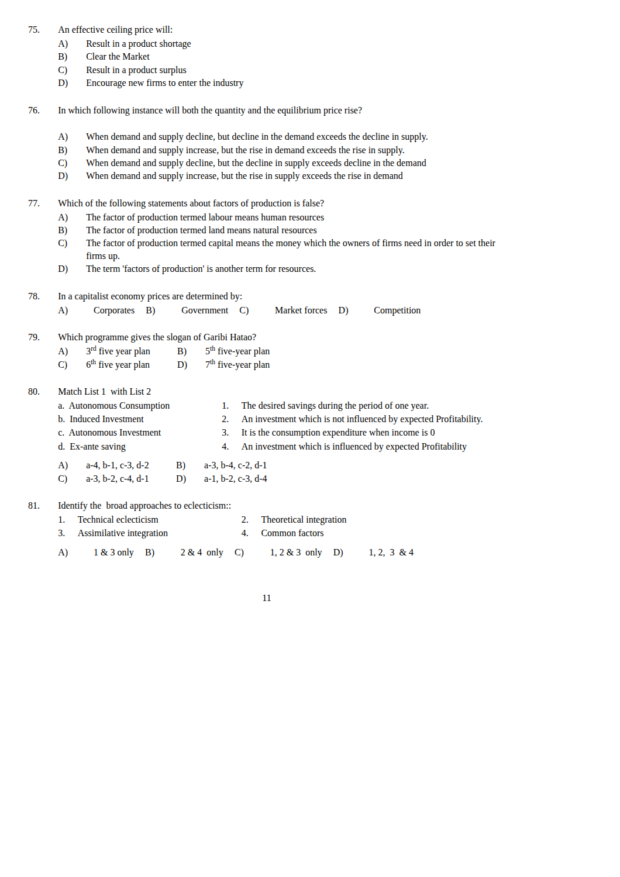75. An effective ceiling price will:
| A) | Result in a product shortage |
| B) | Clear the Market |
| C) | Result in a product surplus |
| D) | Encourage new firms to enter the industry |
76. In which following instance will both the quantity and the equilibrium price rise?
| A) | When demand and supply decline, but decline in the demand exceeds the decline in supply. |
| B) | When demand and supply increase, but the rise in demand exceeds the rise in supply. |
| C) | When demand and supply decline, but the decline in supply exceeds decline in the demand |
| D) | When demand and supply increase, but the rise in supply exceeds the rise in demand |
77. Which of the following statements about factors of production is false?
| A) | The factor of production termed labour means human resources |
| B) | The factor of production termed land means natural resources |
| C) | The factor of production termed capital means the money which the owners of firms need in order to set their firms up. |
| D) | The term 'factors of production' is another term for resources. |
78. In a capitalist economy prices are determined by:
| A) | Corporates | B) | Government | C) | Market forces | D) | Competition |
79. Which programme gives the slogan of Garibi Hatao?
| A) | 3 rd five year plan | B) | 5 th five-year plan |
| C) | 6 th five year plan | D) | 7 th five-year plan |
80. Match List 1 with List 2
| a. Autonomous Consumption | 1. | The desired savings during the period of one year. |
| b. Induced Investment | 2. | An investment which is not influenced by expected Profitability. |
| c. Autonomous Investment | 3. | It is the consumption expenditure when income is 0 |
| d. Ex-ante saving | 4. | An investment which is influenced by expected Profitability |
| A) | a-4, b-1, c-3, d-2 | B) | a-3, b-4, c-2, d-1 |
| C) | a-3, b-2, c-4, d-1 | D) | a-1, b-2, c-3, d-4 |
81. Identify the broad approaches to eclecticism::
| 1. | Technical eclecticism | 2. | Theoretical integration |
| 3. | Assimilative integration | 4. | Common factors |
| A) | 1 & 3 only | B) | 2 & 4 only | C) | 1, 2 & 3 only | D) | 1, 2, 3 & 4 |
11